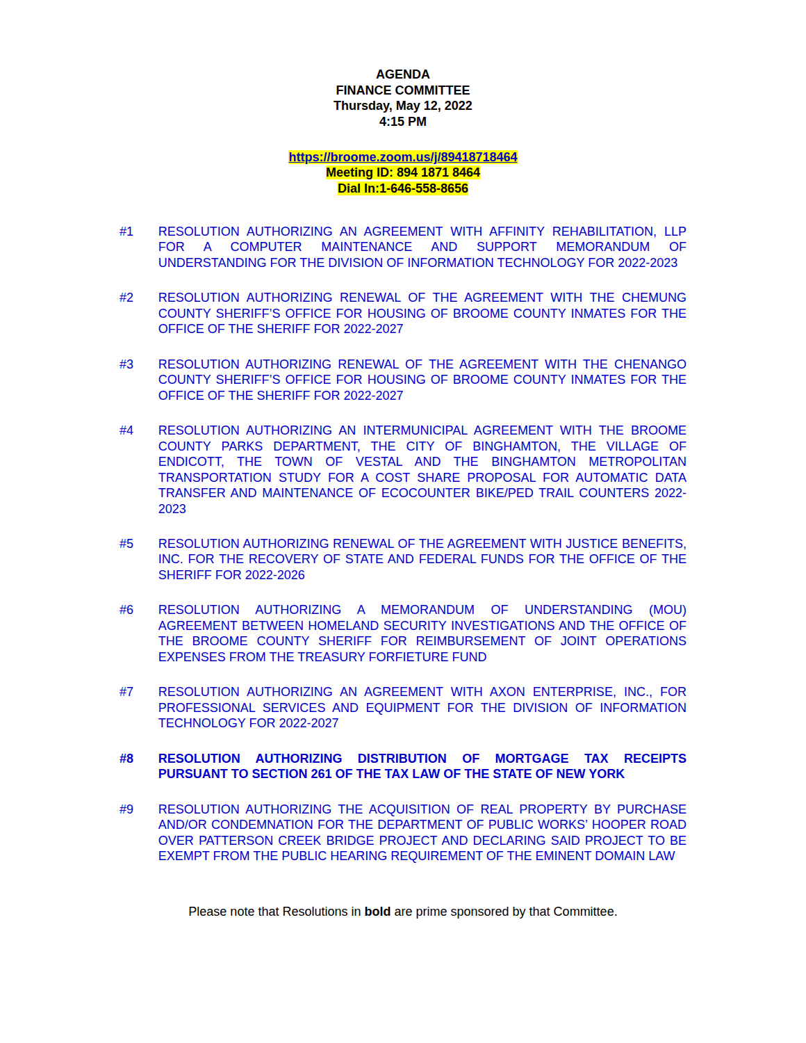AGENDA FINANCE COMMITTEE Thursday, May 12, 2022 4:15 PM
https://broome.zoom.us/j/89418718464
Meeting ID: 894 1871 8464
Dial In:1-646-558-8656
#1 Resolution authorizing an agreement with Affinity Rehabilitation, LLP for a computer maintenance and support memorandum of understanding for the Division of Information Technology for 2022-2023
#2 Resolution authorizing renewal of the agreement with the Chemung County Sheriff’s Office for housing of Broome County inmates for the Office of the Sheriff for 2022-2027
#3 Resolution authorizing renewal of the agreement with the Chenango County Sheriff’s Office for housing of Broome County inmates for the Office of the Sheriff for 2022-2027
#4 Resolution authorizing an intermunicipal agreement with the Broome County Parks Department, the City of Binghamton, the Village of Endicott, the Town of Vestal and the Binghamton Metropolitan Transportation Study for a cost share proposal for automatic data transfer and maintenance of Ecocounter bike/ped trail counters 2022-2023
#5 Resolution authorizing renewal of the agreement with Justice Benefits, Inc. for the recovery of state and federal funds for the Office of the Sheriff for 2022-2026
#6 Resolution authorizing a memorandum of understanding (MOU) agreement between Homeland Security Investigations and the Office of the Broome County Sheriff for reimbursement of joint operations expenses from the Treasury Forfieture Fund
#7 Resolution authorizing an agreement with Axon Enterprise, Inc., for professional services and equipment for the Division of Information Technology for 2022-2027
#8 Resolution authorizing distribution of mortgage tax receipts pursuant to Section 261 of the Tax Law of the State of New York
#9 Resolution authorizing the acquisition of real property by purchase and/or condemnation for the Department of Public Works’ Hooper Road over Patterson Creek Bridge Project and declaring said project to be exempt from the public hearing requirement of the Eminent Domain Law
Please note that Resolutions in bold are prime sponsored by that Committee.